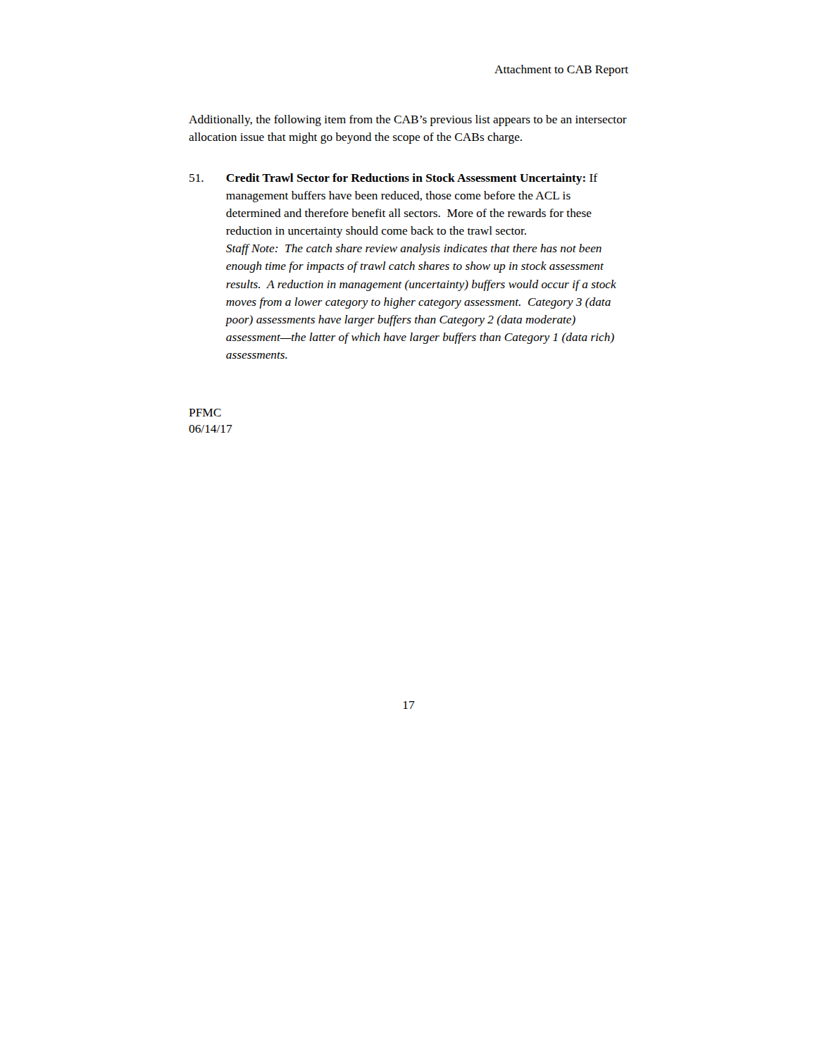Attachment to CAB Report
Additionally, the following item from the CAB’s previous list appears to be an intersector allocation issue that might go beyond the scope of the CABs charge.
51.
Credit Trawl Sector for Reductions in Stock Assessment Uncertainty: If management buffers have been reduced, those come before the ACL is determined and therefore benefit all sectors. More of the rewards for these reduction in uncertainty should come back to the trawl sector.
Staff Note: The catch share review analysis indicates that there has not been enough time for impacts of trawl catch shares to show up in stock assessment results. A reduction in management (uncertainty) buffers would occur if a stock moves from a lower category to higher category assessment. Category 3 (data poor) assessments have larger buffers than Category 2 (data moderate) assessment—the latter of which have larger buffers than Category 1 (data rich) assessments.
PFMC
06/14/17
17